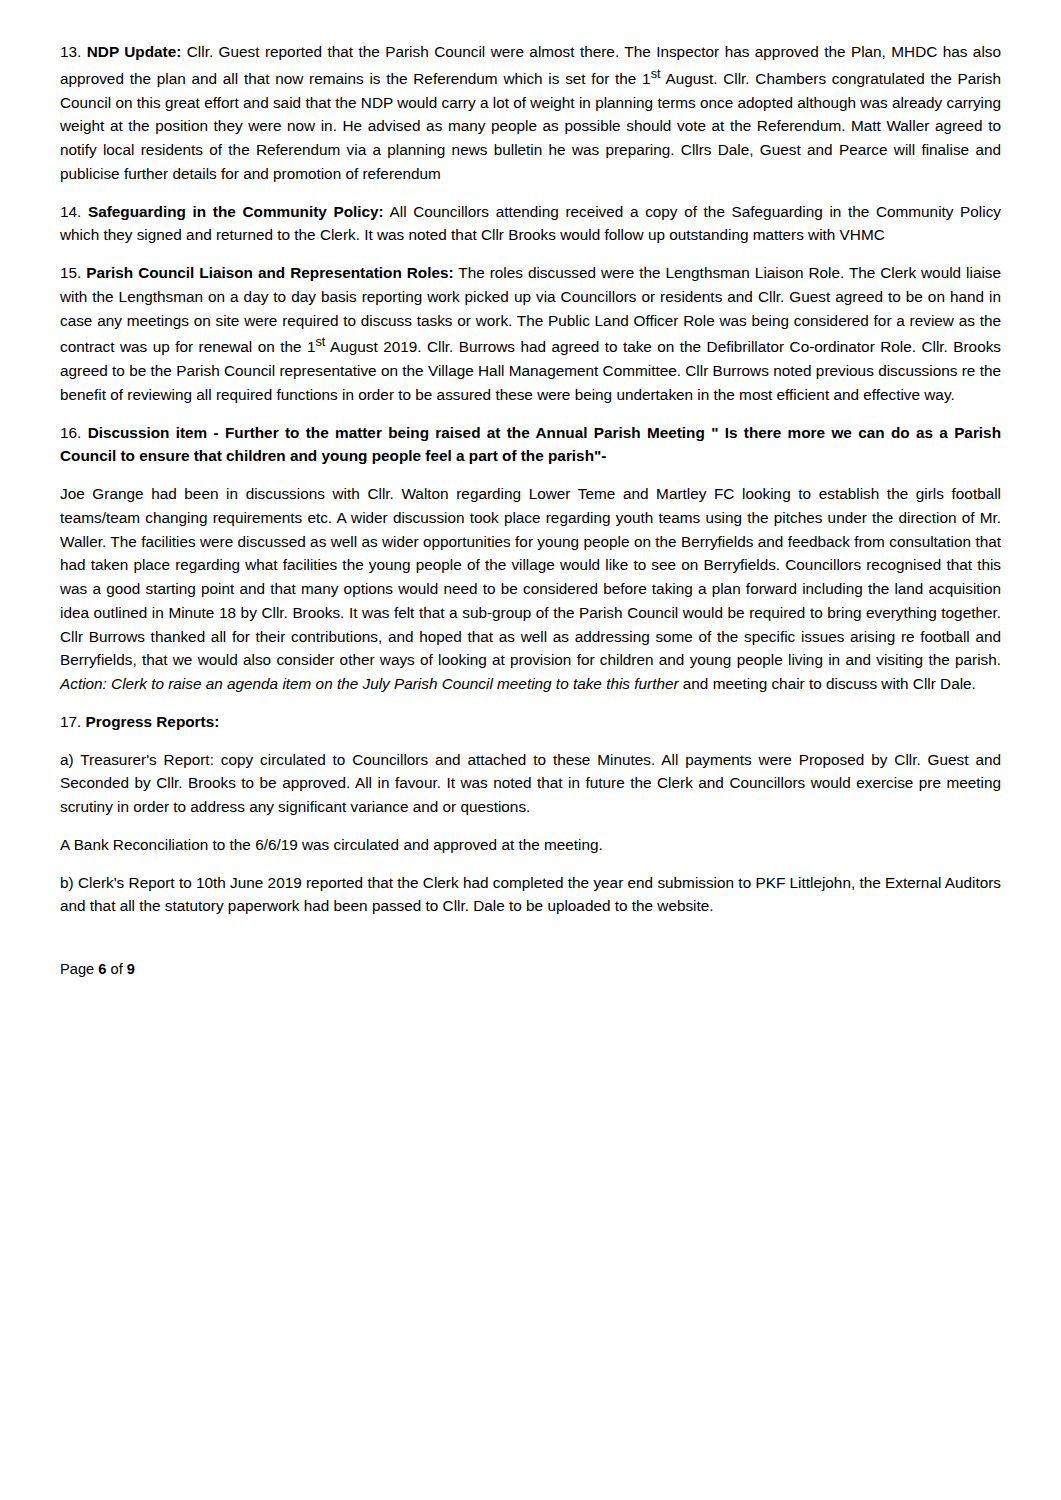13. NDP Update: Cllr. Guest reported that the Parish Council were almost there. The Inspector has approved the Plan, MHDC has also approved the plan and all that now remains is the Referendum which is set for the 1st August. Cllr. Chambers congratulated the Parish Council on this great effort and said that the NDP would carry a lot of weight in planning terms once adopted although was already carrying weight at the position they were now in. He advised as many people as possible should vote at the Referendum. Matt Waller agreed to notify local residents of the Referendum via a planning news bulletin he was preparing. Cllrs Dale, Guest and Pearce will finalise and publicise further details for and promotion of referendum
14. Safeguarding in the Community Policy: All Councillors attending received a copy of the Safeguarding in the Community Policy which they signed and returned to the Clerk. It was noted that Cllr Brooks would follow up outstanding matters with VHMC
15. Parish Council Liaison and Representation Roles: The roles discussed were the Lengthsman Liaison Role. The Clerk would liaise with the Lengthsman on a day to day basis reporting work picked up via Councillors or residents and Cllr. Guest agreed to be on hand in case any meetings on site were required to discuss tasks or work. The Public Land Officer Role was being considered for a review as the contract was up for renewal on the 1st August 2019. Cllr. Burrows had agreed to take on the Defibrillator Co-ordinator Role. Cllr. Brooks agreed to be the Parish Council representative on the Village Hall Management Committee. Cllr Burrows noted previous discussions re the benefit of reviewing all required functions in order to be assured these were being undertaken in the most efficient and effective way.
16. Discussion item - Further to the matter being raised at the Annual Parish Meeting " Is there more we can do as a Parish Council to ensure that children and young people feel a part of the parish"-
Joe Grange had been in discussions with Cllr. Walton regarding Lower Teme and Martley FC looking to establish the girls football teams/team changing requirements etc. A wider discussion took place regarding youth teams using the pitches under the direction of Mr. Waller. The facilities were discussed as well as wider opportunities for young people on the Berryfields and feedback from consultation that had taken place regarding what facilities the young people of the village would like to see on Berryfields. Councillors recognised that this was a good starting point and that many options would need to be considered before taking a plan forward including the land acquisition idea outlined in Minute 18 by Cllr. Brooks. It was felt that a sub-group of the Parish Council would be required to bring everything together. Cllr Burrows thanked all for their contributions, and hoped that as well as addressing some of the specific issues arising re football and Berryfields, that we would also consider other ways of looking at provision for children and young people living in and visiting the parish. Action: Clerk to raise an agenda item on the July Parish Council meeting to take this further and meeting chair to discuss with Cllr Dale.
17. Progress Reports:
a) Treasurer's Report: copy circulated to Councillors and attached to these Minutes. All payments were Proposed by Cllr. Guest and Seconded by Cllr. Brooks to be approved. All in favour. It was noted that in future the Clerk and Councillors would exercise pre meeting scrutiny in order to address any significant variance and or questions.
A Bank Reconciliation to the 6/6/19 was circulated and approved at the meeting.
b) Clerk's Report to 10th June 2019 reported that the Clerk had completed the year end submission to PKF Littlejohn, the External Auditors and that all the statutory paperwork had been passed to Cllr. Dale to be uploaded to the website.
Page 6 of 9